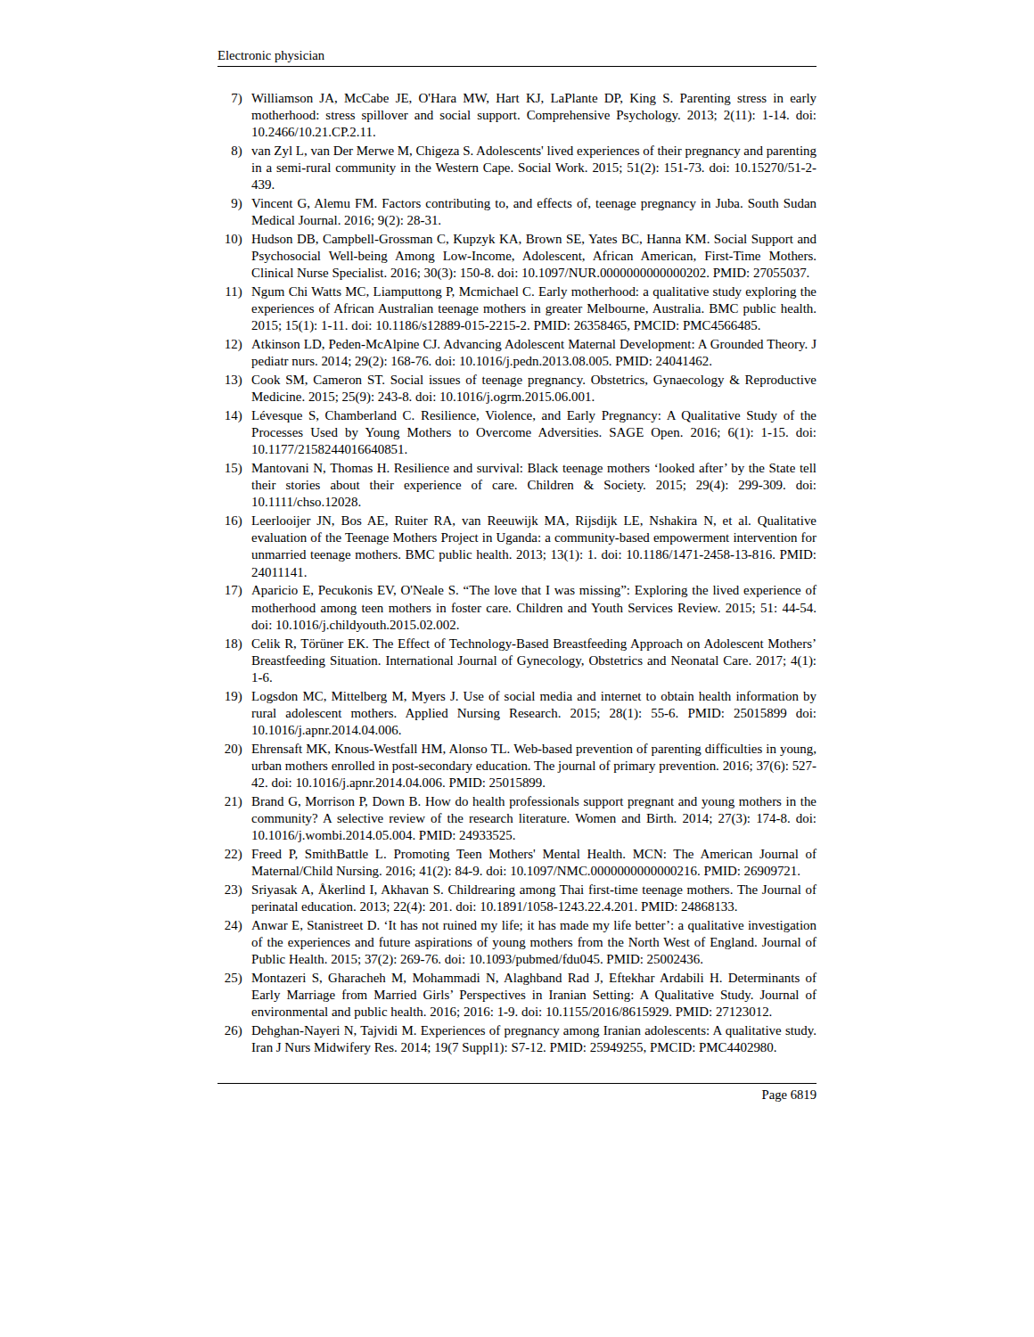Electronic physician
7) Williamson JA, McCabe JE, O'Hara MW, Hart KJ, LaPlante DP, King S. Parenting stress in early motherhood: stress spillover and social support. Comprehensive Psychology. 2013; 2(11): 1-14. doi: 10.2466/10.21.CP.2.11.
8) van Zyl L, van Der Merwe M, Chigeza S. Adolescents' lived experiences of their pregnancy and parenting in a semi-rural community in the Western Cape. Social Work. 2015; 51(2): 151-73. doi: 10.15270/51-2-439.
9) Vincent G, Alemu FM. Factors contributing to, and effects of, teenage pregnancy in Juba. South Sudan Medical Journal. 2016; 9(2): 28-31.
10) Hudson DB, Campbell-Grossman C, Kupzyk KA, Brown SE, Yates BC, Hanna KM. Social Support and Psychosocial Well-being Among Low-Income, Adolescent, African American, First-Time Mothers. Clinical Nurse Specialist. 2016; 30(3): 150-8. doi: 10.1097/NUR.0000000000000202. PMID: 27055037.
11) Ngum Chi Watts MC, Liamputtong P, Mcmichael C. Early motherhood: a qualitative study exploring the experiences of African Australian teenage mothers in greater Melbourne, Australia. BMC public health. 2015; 15(1): 1-11. doi: 10.1186/s12889-015-2215-2. PMID: 26358465, PMCID: PMC4566485.
12) Atkinson LD, Peden-McAlpine CJ. Advancing Adolescent Maternal Development: A Grounded Theory. J pediatr nurs. 2014; 29(2): 168-76. doi: 10.1016/j.pedn.2013.08.005. PMID: 24041462.
13) Cook SM, Cameron ST. Social issues of teenage pregnancy. Obstetrics, Gynaecology & Reproductive Medicine. 2015; 25(9): 243-8. doi: 10.1016/j.ogrm.2015.06.001.
14) Lévesque S, Chamberland C. Resilience, Violence, and Early Pregnancy: A Qualitative Study of the Processes Used by Young Mothers to Overcome Adversities. SAGE Open. 2016; 6(1): 1-15. doi: 10.1177/2158244016640851.
15) Mantovani N, Thomas H. Resilience and survival: Black teenage mothers ‘looked after’ by the State tell their stories about their experience of care. Children & Society. 2015; 29(4): 299-309. doi: 10.1111/chso.12028.
16) Leerlooijer JN, Bos AE, Ruiter RA, van Reeuwijk MA, Rijsdijk LE, Nshakira N, et al. Qualitative evaluation of the Teenage Mothers Project in Uganda: a community-based empowerment intervention for unmarried teenage mothers. BMC public health. 2013; 13(1): 1. doi: 10.1186/1471-2458-13-816. PMID: 24011141.
17) Aparicio E, Pecukonis EV, O'Neale S. “The love that I was missing”: Exploring the lived experience of motherhood among teen mothers in foster care. Children and Youth Services Review. 2015; 51: 44-54. doi: 10.1016/j.childyouth.2015.02.002.
18) Celik R, Törüner EK. The Effect of Technology-Based Breastfeeding Approach on Adolescent Mothers’ Breastfeeding Situation. International Journal of Gynecology, Obstetrics and Neonatal Care. 2017; 4(1): 1-6.
19) Logsdon MC, Mittelberg M, Myers J. Use of social media and internet to obtain health information by rural adolescent mothers. Applied Nursing Research. 2015; 28(1): 55-6. PMID: 25015899 doi: 10.1016/j.apnr.2014.04.006.
20) Ehrensaft MK, Knous-Westfall HM, Alonso TL. Web-based prevention of parenting difficulties in young, urban mothers enrolled in post-secondary education. The journal of primary prevention. 2016; 37(6): 527-42. doi: 10.1016/j.apnr.2014.04.006. PMID: 25015899.
21) Brand G, Morrison P, Down B. How do health professionals support pregnant and young mothers in the community? A selective review of the research literature. Women and Birth. 2014; 27(3): 174-8. doi: 10.1016/j.wombi.2014.05.004. PMID: 24933525.
22) Freed P, SmithBattle L. Promoting Teen Mothers' Mental Health. MCN: The American Journal of Maternal/Child Nursing. 2016; 41(2): 84-9. doi: 10.1097/NMC.0000000000000216. PMID: 26909721.
23) Sriyasak A, Åkerlind I, Akhavan S. Childrearing among Thai first-time teenage mothers. The Journal of perinatal education. 2013; 22(4): 201. doi: 10.1891/1058-1243.22.4.201. PMID: 24868133.
24) Anwar E, Stanistreet D. ‘It has not ruined my life; it has made my life better’: a qualitative investigation of the experiences and future aspirations of young mothers from the North West of England. Journal of Public Health. 2015; 37(2): 269-76. doi: 10.1093/pubmed/fdu045. PMID: 25002436.
25) Montazeri S, Gharacheh M, Mohammadi N, Alaghband Rad J, Eftekhar Ardabili H. Determinants of Early Marriage from Married Girls’ Perspectives in Iranian Setting: A Qualitative Study. Journal of environmental and public health. 2016; 2016: 1-9. doi: 10.1155/2016/8615929. PMID: 27123012.
26) Dehghan-Nayeri N, Tajvidi M. Experiences of pregnancy among Iranian adolescents: A qualitative study. Iran J Nurs Midwifery Res. 2014; 19(7 Suppl1): S7-12. PMID: 25949255, PMCID: PMC4402980.
Page 6819